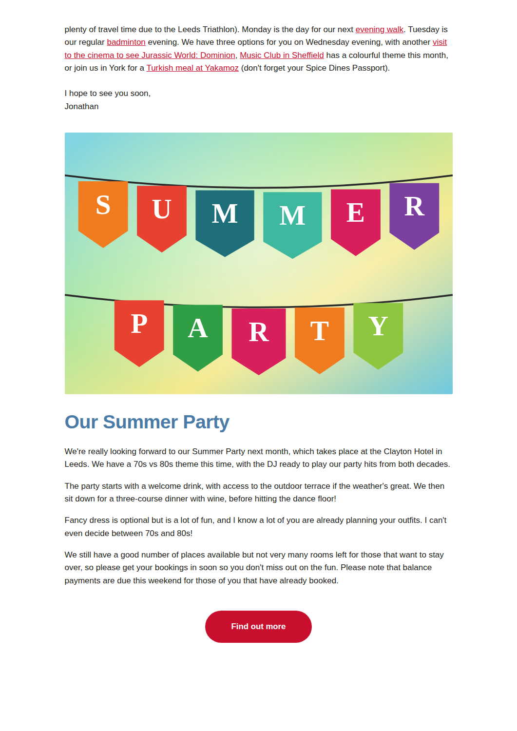plenty of travel time due to the Leeds Triathlon). Monday is the day for our next evening walk. Tuesday is our regular badminton evening. We have three options for you on Wednesday evening, with another visit to the cinema to see Jurassic World: Dominion, Music Club in Sheffield has a colourful theme this month, or join us in York for a Turkish meal at Yakamoz (don't forget your Spice Dines Passport).
I hope to see you soon,
Jonathan
S U M M E R P A R T Y
Our Summer Party
We're really looking forward to our Summer Party next month, which takes place at the Clayton Hotel in Leeds. We have a 70s vs 80s theme this time, with the DJ ready to play our party hits from both decades.
The party starts with a welcome drink, with access to the outdoor terrace if the weather's great. We then sit down for a three-course dinner with wine, before hitting the dance floor!
Fancy dress is optional but is a lot of fun, and I know a lot of you are already planning your outfits. I can't even decide between 70s and 80s!
We still have a good number of places available but not very many rooms left for those that want to stay over, so please get your bookings in soon so you don't miss out on the fun. Please note that balance payments are due this weekend for those of you that have already booked.
Find out more